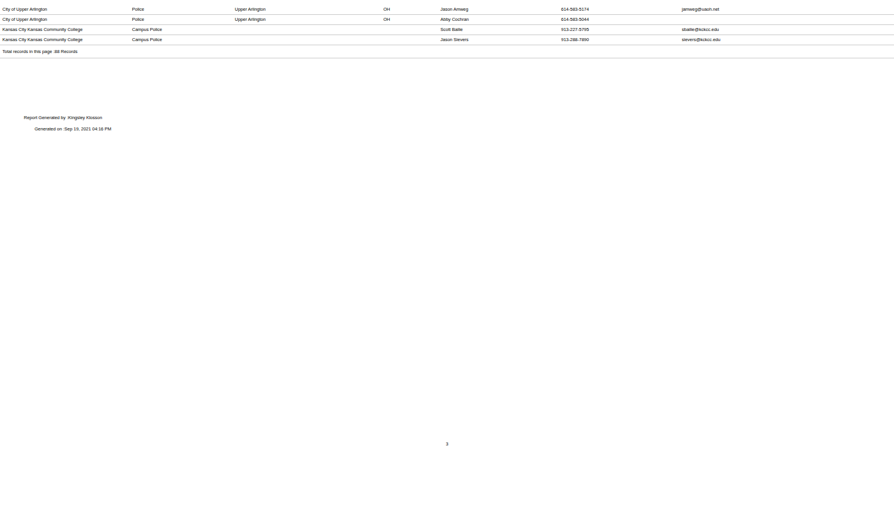| City of Upper Arlington | Police | Upper Arlington | OH | Jason Amweg | 614-583-5174 | jamweg@uaoh.net |
| City of Upper Arlington | Police | Upper Arlington | OH | Abby Cochran | 614-583-5044 | |
| Kansas City Kansas Community College | Campus Police | | | Scott Bailie | 913-227-5795 | sbailie@kckcc.edu |
| Kansas City Kansas Community College | Campus Police | | | Jason Sievers | 913-288-7890 | sievers@kckcc.edu |
| Total records in this page :88 Records | | | |
Report Generated by :Kingsley Klosson
Generated on :Sep 19, 2021 04:16 PM
3